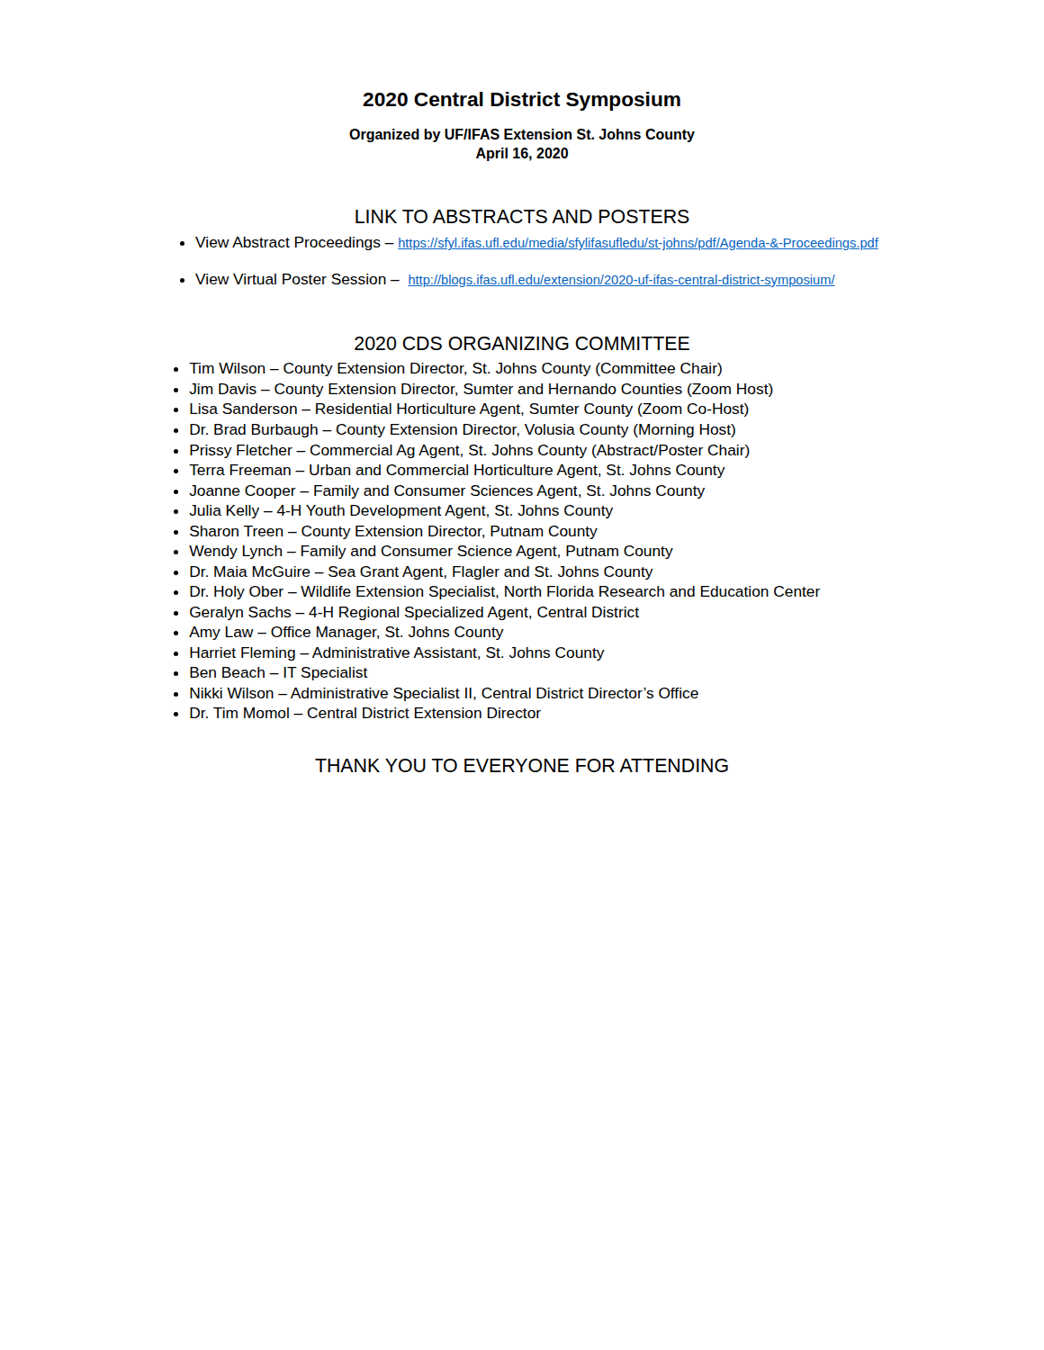2020 Central District Symposium
Organized by UF/IFAS Extension St. Johns County
April 16, 2020
LINK TO ABSTRACTS AND POSTERS
View Abstract Proceedings – https://sfyl.ifas.ufl.edu/media/sfylifasufledu/st-johns/pdf/Agenda-&-Proceedings.pdf
View Virtual Poster Session – http://blogs.ifas.ufl.edu/extension/2020-uf-ifas-central-district-symposium/
2020 CDS ORGANIZING COMMITTEE
Tim Wilson – County Extension Director, St. Johns County (Committee Chair)
Jim Davis – County Extension Director, Sumter and Hernando Counties (Zoom Host)
Lisa Sanderson – Residential Horticulture Agent, Sumter County (Zoom Co-Host)
Dr. Brad Burbaugh – County Extension Director, Volusia County (Morning Host)
Prissy Fletcher – Commercial Ag Agent, St. Johns County (Abstract/Poster Chair)
Terra Freeman – Urban and Commercial Horticulture Agent, St. Johns County
Joanne Cooper – Family and Consumer Sciences Agent, St. Johns County
Julia Kelly – 4-H Youth Development Agent, St. Johns County
Sharon Treen – County Extension Director, Putnam County
Wendy Lynch – Family and Consumer Science Agent, Putnam County
Dr. Maia McGuire – Sea Grant Agent, Flagler and St. Johns County
Dr. Holy Ober – Wildlife Extension Specialist, North Florida Research and Education Center
Geralyn Sachs – 4-H Regional Specialized Agent, Central District
Amy Law – Office Manager, St. Johns County
Harriet Fleming – Administrative Assistant, St. Johns County
Ben Beach – IT Specialist
Nikki Wilson – Administrative Specialist II, Central District Director’s Office
Dr. Tim Momol – Central District Extension Director
THANK YOU TO EVERYONE FOR ATTENDING